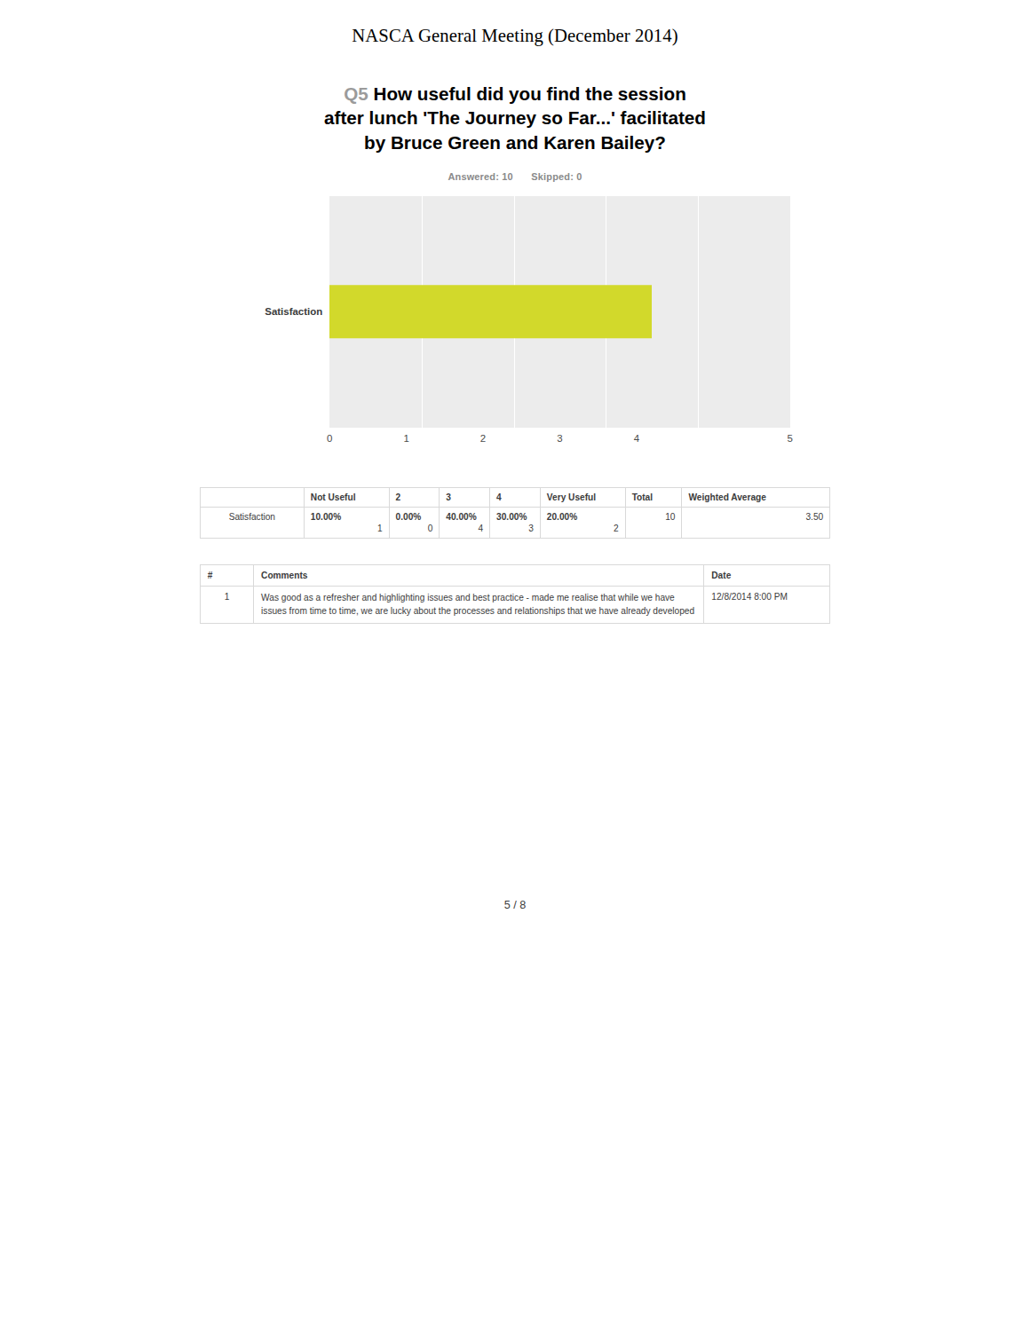NASCA General Meeting (December 2014)
Q5 How useful did you find the session
after lunch 'The Journey so Far...' facilitated
by Bruce Green and Karen Bailey?
Answered: 10 Skipped: 0
Satisfaction
0
1
2
3
4
5
| | Not Useful | 2 | 3 | 4 | Very Useful | Total | Weighted Average |
| --- | --- | --- | --- | --- | --- | --- | --- |
| Satisfaction | 10.00% 1 | 0.00% 0 | 40.00% 4 | 30.00% 3 | 20.00% 2 | 10 | 3.50 |
| # | Comments | Date |
| --- | --- | --- |
| 1 | Was good as a refresher and highlighting issues and best practice - made me realise that while we have issues from time to time, we are lucky about the processes and relationships that we have already developed | 12/8/2014 8:00 PM |
5 / 8